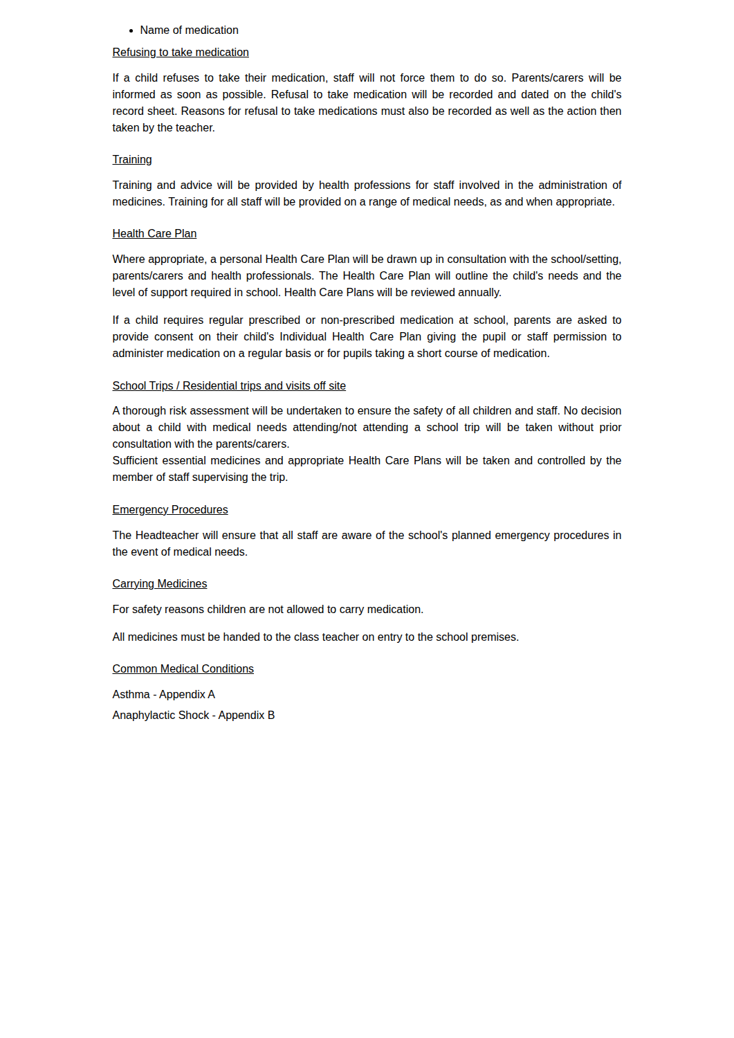Name of medication
Refusing to take medication
If a child refuses to take their medication, staff will not force them to do so. Parents/carers will be informed as soon as possible. Refusal to take medication will be recorded and dated on the child's record sheet. Reasons for refusal to take medications must also be recorded as well as the action then taken by the teacher.
Training
Training and advice will be provided by health professions for staff involved in the administration of medicines. Training for all staff will be provided on a range of medical needs, as and when appropriate.
Health Care Plan
Where appropriate, a personal Health Care Plan will be drawn up in consultation with the school/setting, parents/carers and health professionals. The Health Care Plan will outline the child's needs and the level of support required in school. Health Care Plans will be reviewed annually.
If a child requires regular prescribed or non-prescribed medication at school, parents are asked to provide consent on their child's Individual Health Care Plan giving the pupil or staff permission to administer medication on a regular basis or for pupils taking a short course of medication.
School Trips / Residential trips and visits off site
A thorough risk assessment will be undertaken to ensure the safety of all children and staff. No decision about a child with medical needs attending/not attending a school trip will be taken without prior consultation with the parents/carers.
Sufficient essential medicines and appropriate Health Care Plans will be taken and controlled by the member of staff supervising the trip.
Emergency Procedures
The Headteacher will ensure that all staff are aware of the school's planned emergency procedures in the event of medical needs.
Carrying Medicines
For safety reasons children are not allowed to carry medication.
All medicines must be handed to the class teacher on entry to the school premises.
Common Medical Conditions
Asthma - Appendix A
Anaphylactic Shock - Appendix B